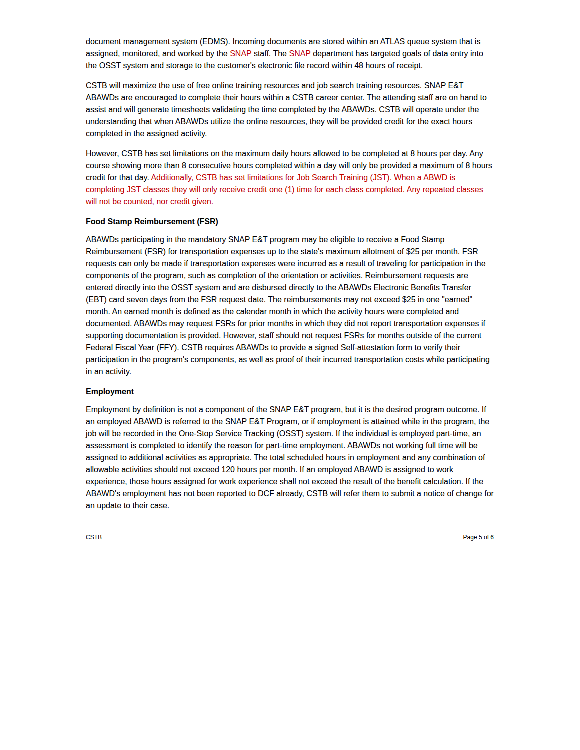document management system (EDMS). Incoming documents are stored within an ATLAS queue system that is assigned, monitored, and worked by the SNAP staff. The SNAP department has targeted goals of data entry into the OSST system and storage to the customer's electronic file record within 48 hours of receipt.
CSTB will maximize the use of free online training resources and job search training resources. SNAP E&T ABAWDs are encouraged to complete their hours within a CSTB career center. The attending staff are on hand to assist and will generate timesheets validating the time completed by the ABAWDs. CSTB will operate under the understanding that when ABAWDs utilize the online resources, they will be provided credit for the exact hours completed in the assigned activity.
However, CSTB has set limitations on the maximum daily hours allowed to be completed at 8 hours per day. Any course showing more than 8 consecutive hours completed within a day will only be provided a maximum of 8 hours credit for that day. Additionally, CSTB has set limitations for Job Search Training (JST). When a ABWD is completing JST classes they will only receive credit one (1) time for each class completed. Any repeated classes will not be counted, nor credit given.
Food Stamp Reimbursement (FSR)
ABAWDs participating in the mandatory SNAP E&T program may be eligible to receive a Food Stamp Reimbursement (FSR) for transportation expenses up to the state's maximum allotment of $25 per month. FSR requests can only be made if transportation expenses were incurred as a result of traveling for participation in the components of the program, such as completion of the orientation or activities. Reimbursement requests are entered directly into the OSST system and are disbursed directly to the ABAWDs Electronic Benefits Transfer (EBT) card seven days from the FSR request date. The reimbursements may not exceed $25 in one "earned" month. An earned month is defined as the calendar month in which the activity hours were completed and documented. ABAWDs may request FSRs for prior months in which they did not report transportation expenses if supporting documentation is provided. However, staff should not request FSRs for months outside of the current Federal Fiscal Year (FFY). CSTB requires ABAWDs to provide a signed Self-attestation form to verify their participation in the program's components, as well as proof of their incurred transportation costs while participating in an activity.
Employment
Employment by definition is not a component of the SNAP E&T program, but it is the desired program outcome. If an employed ABAWD is referred to the SNAP E&T Program, or if employment is attained while in the program, the job will be recorded in the One-Stop Service Tracking (OSST) system. If the individual is employed part-time, an assessment is completed to identify the reason for part-time employment. ABAWDs not working full time will be assigned to additional activities as appropriate. The total scheduled hours in employment and any combination of allowable activities should not exceed 120 hours per month. If an employed ABAWD is assigned to work experience, those hours assigned for work experience shall not exceed the result of the benefit calculation. If the ABAWD's employment has not been reported to DCF already, CSTB will refer them to submit a notice of change for an update to their case.
CSTB Page 5 of 6